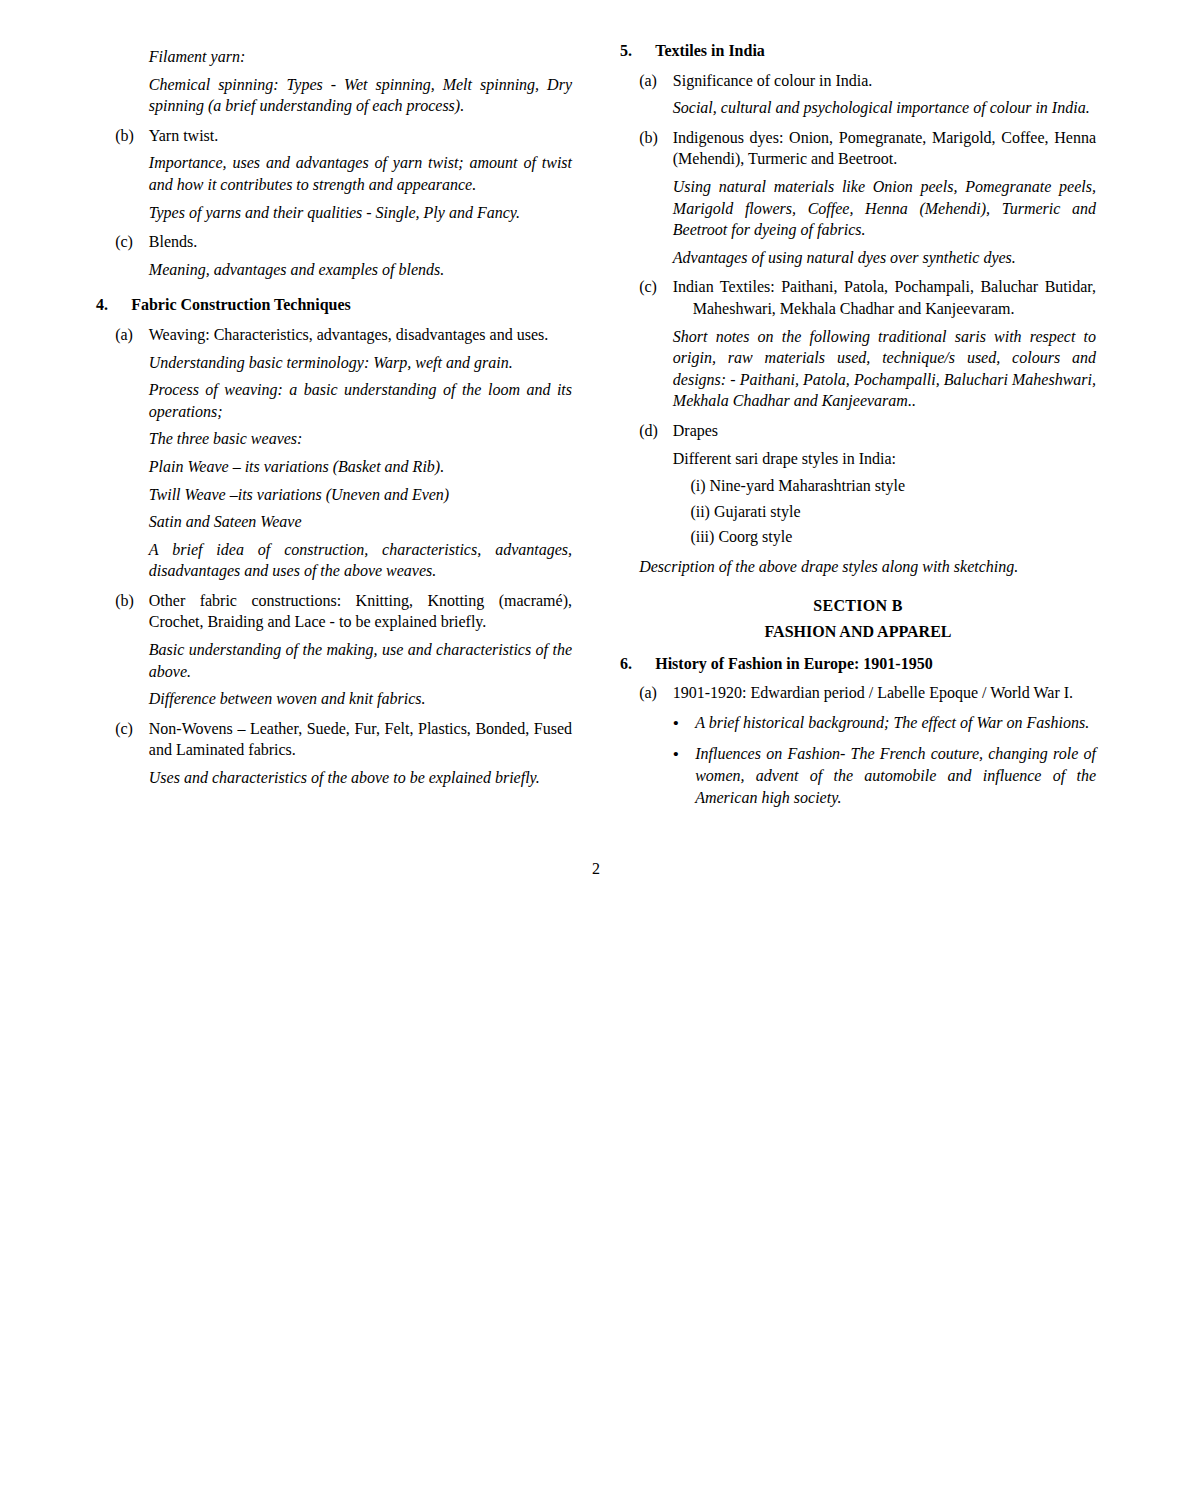Filament yarn:
Chemical spinning: Types - Wet spinning, Melt spinning, Dry spinning (a brief understanding of each process).
(b)
Yarn twist.
Importance, uses and advantages of yarn twist; amount of twist and how it contributes to strength and appearance.
Types of yarns and their qualities - Single, Ply and Fancy.
(c)
Blends.
Meaning, advantages and examples of blends.
4.
Fabric Construction Techniques
(a)
Weaving: Characteristics, advantages, disadvantages and uses.
Understanding basic terminology: Warp, weft and grain.
Process of weaving: a basic understanding of the loom and its operations;
The three basic weaves:
Plain Weave – its variations (Basket and Rib).
Twill Weave –its variations (Uneven and Even)
Satin and Sateen Weave
A brief idea of construction, characteristics, advantages, disadvantages and uses of the above weaves.
(b)
Other fabric constructions: Knitting, Knotting (macramé), Crochet, Braiding and Lace - to be explained briefly.
Basic understanding of the making, use and characteristics of the above.
Difference between woven and knit fabrics.
(c)
Non-Wovens – Leather, Suede, Fur, Felt, Plastics, Bonded, Fused and Laminated fabrics.
Uses and characteristics of the above to be explained briefly.
5.
Textiles in India
(a)
Significance of colour in India.
Social, cultural and psychological importance of colour in India.
(b)
Indigenous dyes: Onion, Pomegranate, Marigold, Coffee, Henna (Mehendi), Turmeric and Beetroot.
Using natural materials like Onion peels, Pomegranate peels, Marigold flowers, Coffee, Henna (Mehendi), Turmeric and Beetroot for dyeing of fabrics.
Advantages of using natural dyes over synthetic dyes.
(c)
Indian Textiles: Paithani, Patola, Pochampali, Baluchar Butidar, Maheshwari, Mekhala Chadhar and Kanjeevaram.
Short notes on the following traditional saris with respect to origin, raw materials used, technique/s used, colours and designs: - Paithani, Patola, Pochampalli, Baluchari Maheshwari, Mekhala Chadhar and Kanjeevaram..
(d)
Drapes
Different sari drape styles in India:
(i) Nine-yard Maharashtrian style
(ii) Gujarati style
(iii) Coorg style
Description of the above drape styles along with sketching.
SECTION B
FASHION AND APPAREL
6.
History of Fashion in Europe: 1901-1950
(a)
1901-1920: Edwardian period / Labelle Epoque / World War I.
A brief historical background; The effect of War on Fashions.
Influences on Fashion- The French couture, changing role of women, advent of the automobile and influence of the American high society.
2